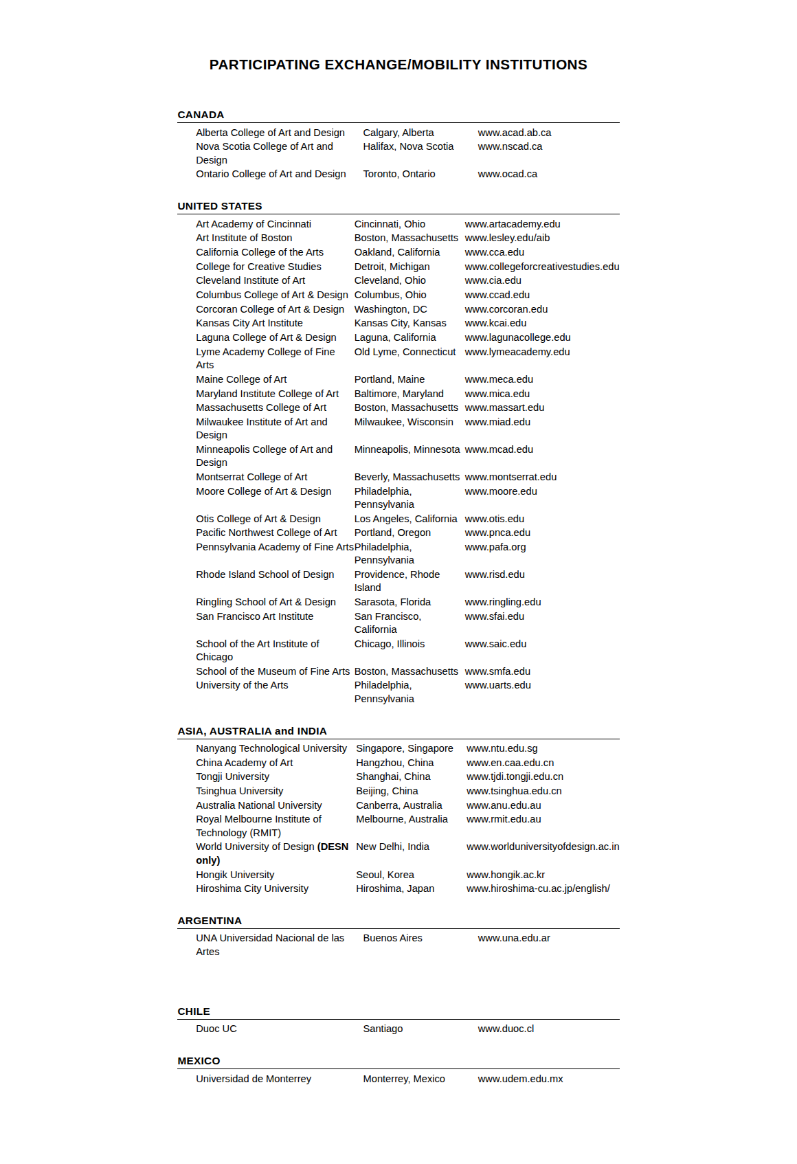PARTICIPATING EXCHANGE/MOBILITY INSTITUTIONS
CANADA
| Alberta College of Art and Design | Calgary, Alberta | www.acad.ab.ca |
| Nova Scotia College of Art and Design | Halifax, Nova Scotia | www.nscad.ca |
| Ontario College of Art and Design | Toronto, Ontario | www.ocad.ca |
UNITED STATES
| Art Academy of Cincinnati | Cincinnati, Ohio | www.artacademy.edu |
| Art Institute of Boston | Boston, Massachusetts | www.lesley.edu/aib |
| California College of the Arts | Oakland, California | www.cca.edu |
| College for Creative Studies | Detroit, Michigan | www.collegeforcreativestudies.edu |
| Cleveland Institute of Art | Cleveland, Ohio | www.cia.edu |
| Columbus College of Art & Design | Columbus, Ohio | www.ccad.edu |
| Corcoran College of Art & Design | Washington, DC | www.corcoran.edu |
| Kansas City Art Institute | Kansas City, Kansas | www.kcai.edu |
| Laguna College of Art & Design | Laguna, California | www.lagunacollege.edu |
| Lyme Academy College of Fine Arts | Old Lyme, Connecticut | www.lymeacademy.edu |
| Maine College of Art | Portland, Maine | www.meca.edu |
| Maryland Institute College of Art | Baltimore, Maryland | www.mica.edu |
| Massachusetts College of Art | Boston, Massachusetts | www.massart.edu |
| Milwaukee Institute of Art and Design | Milwaukee, Wisconsin | www.miad.edu |
| Minneapolis College of Art and Design | Minneapolis, Minnesota | www.mcad.edu |
| Montserrat College of Art | Beverly, Massachusetts | www.montserrat.edu |
| Moore College of Art & Design | Philadelphia, Pennsylvania | www.moore.edu |
| Otis College of Art & Design | Los Angeles, California | www.otis.edu |
| Pacific Northwest College of Art | Portland, Oregon | www.pnca.edu |
| Pennsylvania Academy of Fine Arts | Philadelphia, Pennsylvania | www.pafa.org |
| Rhode Island School of Design | Providence, Rhode Island | www.risd.edu |
| Ringling School of Art & Design | Sarasota, Florida | www.ringling.edu |
| San Francisco Art Institute | San Francisco, California | www.sfai.edu |
| School of the Art Institute of Chicago | Chicago, Illinois | www.saic.edu |
| School of the Museum of Fine Arts | Boston, Massachusetts | www.smfa.edu |
| University of the Arts | Philadelphia, Pennsylvania | www.uarts.edu |
ASIA, AUSTRALIA and INDIA
| Nanyang Technological University | Singapore, Singapore | www.ntu.edu.sg |
| China Academy of Art | Hangzhou, China | www.en.caa.edu.cn |
| Tongji University | Shanghai, China | www.tjdi.tongji.edu.cn |
| Tsinghua University | Beijing, China | www.tsinghua.edu.cn |
| Australia National University | Canberra, Australia | www.anu.edu.au |
| Royal Melbourne Institute of Technology (RMIT) | Melbourne, Australia | www.rmit.edu.au |
| World University of Design (DESN only) | New Delhi, India | www.worlduniversityofdesign.ac.in |
| Hongik University | Seoul, Korea | www.hongik.ac.kr |
| Hiroshima City University | Hiroshima, Japan | www.hiroshima-cu.ac.jp/english/ |
ARGENTINA
| UNA Universidad Nacional de las Artes | Buenos Aires | www.una.edu.ar |
CHILE
| Duoc UC | Santiago | www.duoc.cl |
MEXICO
| Universidad de Monterrey | Monterrey, Mexico | www.udem.edu.mx |